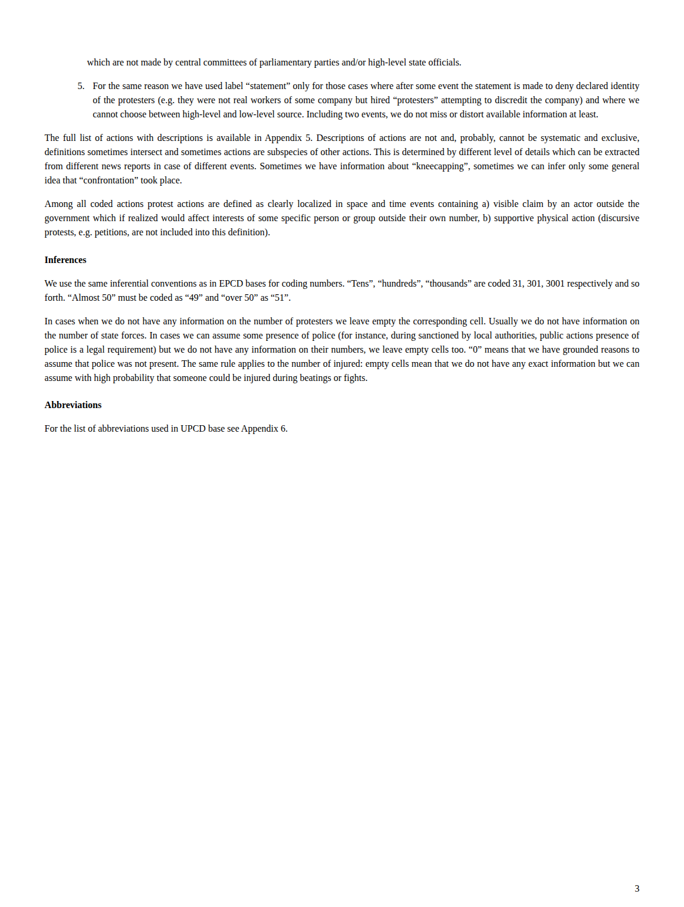which are not made by central committees of parliamentary parties and/or high-level state officials.
5. For the same reason we have used label “statement” only for those cases where after some event the statement is made to deny declared identity of the protesters (e.g. they were not real workers of some company but hired “protesters” attempting to discredit the company) and where we cannot choose between high-level and low-level source. Including two events, we do not miss or distort available information at least.
The full list of actions with descriptions is available in Appendix 5. Descriptions of actions are not and, probably, cannot be systematic and exclusive, definitions sometimes intersect and sometimes actions are subspecies of other actions. This is determined by different level of details which can be extracted from different news reports in case of different events. Sometimes we have information about “kneecapping”, sometimes we can infer only some general idea that “confrontation” took place.
Among all coded actions protest actions are defined as clearly localized in space and time events containing a) visible claim by an actor outside the government which if realized would affect interests of some specific person or group outside their own number, b) supportive physical action (discursive protests, e.g. petitions, are not included into this definition).
Inferences
We use the same inferential conventions as in EPCD bases for coding numbers. “Tens”, “hundreds”, “thousands” are coded 31, 301, 3001 respectively and so forth. “Almost 50” must be coded as “49” and “over 50” as “51”.
In cases when we do not have any information on the number of protesters we leave empty the corresponding cell. Usually we do not have information on the number of state forces. In cases we can assume some presence of police (for instance, during sanctioned by local authorities, public actions presence of police is a legal requirement) but we do not have any information on their numbers, we leave empty cells too. “0” means that we have grounded reasons to assume that police was not present. The same rule applies to the number of injured: empty cells mean that we do not have any exact information but we can assume with high probability that someone could be injured during beatings or fights.
Abbreviations
For the list of abbreviations used in UPCD base see Appendix 6.
3